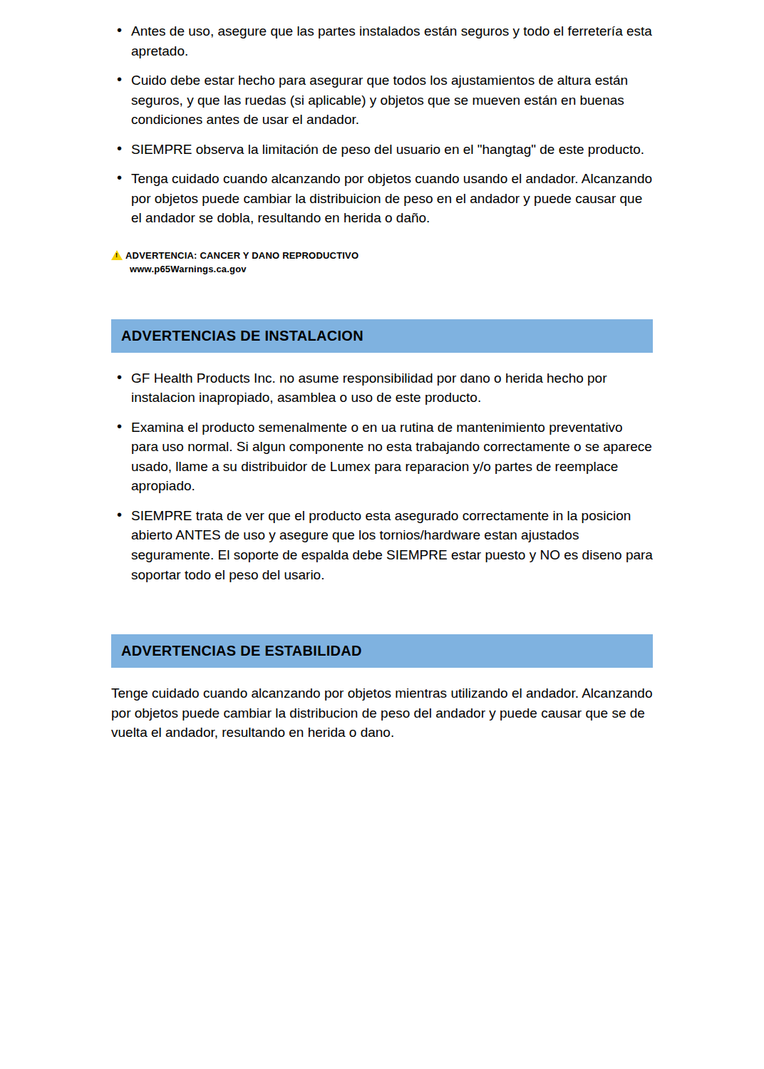Antes de uso, asegure que las partes instalados están seguros y todo el ferretería esta apretado.
Cuido debe estar hecho para asegurar que todos los ajustamientos de altura están seguros, y que las ruedas (si aplicable) y objetos que se mueven están en buenas condiciones antes de usar el andador.
SIEMPRE observa la limitación de peso del usuario en el "hangtag" de este producto.
Tenga cuidado cuando alcanzando por objetos cuando usando el andador. Alcanzando por objetos puede cambiar la distribuicion de peso en el andador y puede causar que el andador se dobla, resultando en herida o daño.
ADVERTENCIA: CANCER Y DANO REPRODUCTIVO www.p65Warnings.ca.gov
ADVERTENCIAS DE INSTALACION
GF Health Products Inc. no asume responsibilidad por dano o herida hecho por instalacion inapropiado, asamblea o uso de este producto.
Examina el producto semenalmente o en ua rutina de mantenimiento preventativo para uso normal. Si algun componente no esta trabajando correctamente o se aparece usado, llame a su distribuidor de Lumex para reparacion y/o partes de reemplace apropiado.
SIEMPRE trata de ver que el producto esta asegurado correctamente in la posicion abierto ANTES de uso y asegure que los tornios/hardware estan ajustados seguramente. El soporte de espalda debe SIEMPRE estar puesto y NO es diseno para soportar todo el peso del usario.
ADVERTENCIAS DE ESTABILIDAD
Tenge cuidado cuando alcanzando por objetos mientras utilizando el andador. Alcanzando por objetos puede cambiar la distribucion de peso del andador y puede causar que se de vuelta el andador, resultando en herida o dano.